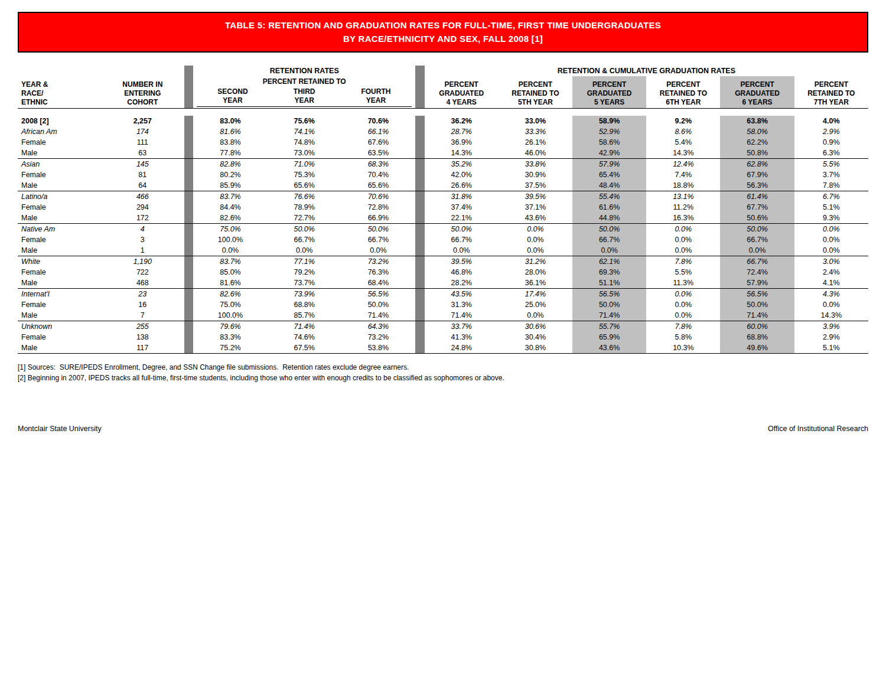TABLE 5: RETENTION AND GRADUATION RATES FOR FULL-TIME, FIRST TIME UNDERGRADUATES
BY RACE/ETHNICITY AND SEX, FALL 2008 [1]
| | | | RETENTION RATES | | RETENTION & CUMULATIVE GRADUATION RATES |
| --- | --- | --- | --- | --- | --- |
| YEAR & RACE/ ETHNIC | NUMBER IN ENTERING COHORT | | PERCENT RETAINED TO / SECOND YEAR / THIRD YEAR / FOURTH YEAR / / --- / --- / --- / | | PERCENT GRADUATED 4 YEARS | PERCENT RETAINED TO 5TH YEAR | PERCENT GRADUATED 5 YEARS | PERCENT RETAINED TO 6TH YEAR | PERCENT GRADUATED 6 YEARS | PERCENT RETAINED TO 7TH YEAR |
| 2008 [2] | 2,257 | | 83.0% | 75.6% | 70.6% | | 36.2% | 33.0% | 58.9% | 9.2% | 63.8% | 4.0% |
| African Am | 174 | | 81.6% | 74.1% | 66.1% | | 28.7% | 33.3% | 52.9% | 8.6% | 58.0% | 2.9% |
| Female | 111 | | 83.8% | 74.8% | 67.6% | | 36.9% | 26.1% | 58.6% | 5.4% | 62.2% | 0.9% |
| Male | 63 | | 77.8% | 73.0% | 63.5% | | 14.3% | 46.0% | 42.9% | 14.3% | 50.8% | 6.3% |
| Asian | 145 | | 82.8% | 71.0% | 68.3% | | 35.2% | 33.8% | 57.9% | 12.4% | 62.8% | 5.5% |
| Female | 81 | | 80.2% | 75.3% | 70.4% | | 42.0% | 30.9% | 65.4% | 7.4% | 67.9% | 3.7% |
| Male | 64 | | 85.9% | 65.6% | 65.6% | | 26.6% | 37.5% | 48.4% | 18.8% | 56.3% | 7.8% |
| Latino/a | 466 | | 83.7% | 76.6% | 70.6% | | 31.8% | 39.5% | 55.4% | 13.1% | 61.4% | 6.7% |
| Female | 294 | | 84.4% | 78.9% | 72.8% | | 37.4% | 37.1% | 61.6% | 11.2% | 67.7% | 5.1% |
| Male | 172 | | 82.6% | 72.7% | 66.9% | | 22.1% | 43.6% | 44.8% | 16.3% | 50.6% | 9.3% |
| Native Am | 4 | | 75.0% | 50.0% | 50.0% | | 50.0% | 0.0% | 50.0% | 0.0% | 50.0% | 0.0% |
| Female | 3 | | 100.0% | 66.7% | 66.7% | | 66.7% | 0.0% | 66.7% | 0.0% | 66.7% | 0.0% |
| Male | 1 | | 0.0% | 0.0% | 0.0% | | 0.0% | 0.0% | 0.0% | 0.0% | 0.0% | 0.0% |
| White | 1,190 | | 83.7% | 77.1% | 73.2% | | 39.5% | 31.2% | 62.1% | 7.8% | 66.7% | 3.0% |
| Female | 722 | | 85.0% | 79.2% | 76.3% | | 46.8% | 28.0% | 69.3% | 5.5% | 72.4% | 2.4% |
| Male | 468 | | 81.6% | 73.7% | 68.4% | | 28.2% | 36.1% | 51.1% | 11.3% | 57.9% | 4.1% |
| Internat'l | 23 | | 82.6% | 73.9% | 56.5% | | 43.5% | 17.4% | 56.5% | 0.0% | 56.5% | 4.3% |
| Female | 16 | | 75.0% | 68.8% | 50.0% | | 31.3% | 25.0% | 50.0% | 0.0% | 50.0% | 0.0% |
| Male | 7 | | 100.0% | 85.7% | 71.4% | | 71.4% | 0.0% | 71.4% | 0.0% | 71.4% | 14.3% |
| Unknown | 255 | | 79.6% | 71.4% | 64.3% | | 33.7% | 30.6% | 55.7% | 7.8% | 60.0% | 3.9% |
| Female | 138 | | 83.3% | 74.6% | 73.2% | | 41.3% | 30.4% | 65.9% | 5.8% | 68.8% | 2.9% |
| Male | 117 | | 75.2% | 67.5% | 53.8% | | 24.8% | 30.8% | 43.6% | 10.3% | 49.6% | 5.1% |
[1] Sources: SURE/IPEDS Enrollment, Degree, and SSN Change file submissions. Retention rates exclude degree earners.
[2] Beginning in 2007, IPEDS tracks all full-time, first-time students, including those who enter with enough credits to be classified as sophomores or above.
Montclair State University
Office of Institutional Research